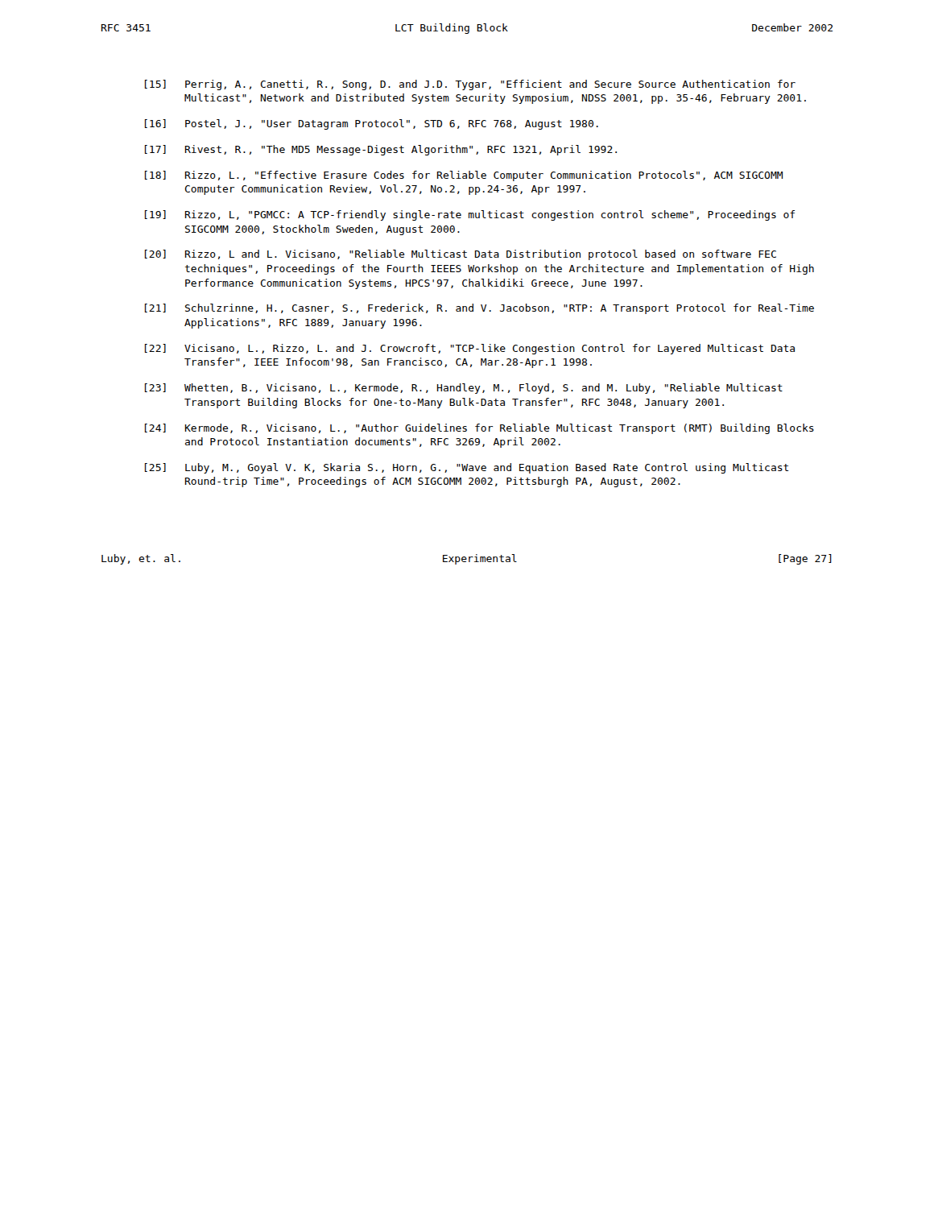RFC 3451 LCT Building Block December 2002
[15] Perrig, A., Canetti, R., Song, D. and J.D. Tygar, "Efficient and Secure Source Authentication for Multicast", Network and Distributed System Security Symposium, NDSS 2001, pp. 35-46, February 2001.
[16] Postel, J., "User Datagram Protocol", STD 6, RFC 768, August 1980.
[17] Rivest, R., "The MD5 Message-Digest Algorithm", RFC 1321, April 1992.
[18] Rizzo, L., "Effective Erasure Codes for Reliable Computer Communication Protocols", ACM SIGCOMM Computer Communication Review, Vol.27, No.2, pp.24-36, Apr 1997.
[19] Rizzo, L, "PGMCC: A TCP-friendly single-rate multicast congestion control scheme", Proceedings of SIGCOMM 2000, Stockholm Sweden, August 2000.
[20] Rizzo, L and L. Vicisano, "Reliable Multicast Data Distribution protocol based on software FEC techniques", Proceedings of the Fourth IEEES Workshop on the Architecture and Implementation of High Performance Communication Systems, HPCS'97, Chalkidiki Greece, June 1997.
[21] Schulzrinne, H., Casner, S., Frederick, R. and V. Jacobson, "RTP: A Transport Protocol for Real-Time Applications", RFC 1889, January 1996.
[22] Vicisano, L., Rizzo, L. and J. Crowcroft, "TCP-like Congestion Control for Layered Multicast Data Transfer", IEEE Infocom'98, San Francisco, CA, Mar.28-Apr.1 1998.
[23] Whetten, B., Vicisano, L., Kermode, R., Handley, M., Floyd, S. and M. Luby, "Reliable Multicast Transport Building Blocks for One-to-Many Bulk-Data Transfer", RFC 3048, January 2001.
[24] Kermode, R., Vicisano, L., "Author Guidelines for Reliable Multicast Transport (RMT) Building Blocks and Protocol Instantiation documents", RFC 3269, April 2002.
[25] Luby, M., Goyal V. K, Skaria S., Horn, G., "Wave and Equation Based Rate Control using Multicast Round-trip Time", Proceedings of ACM SIGCOMM 2002, Pittsburgh PA, August, 2002.
Luby, et. al. Experimental [Page 27]